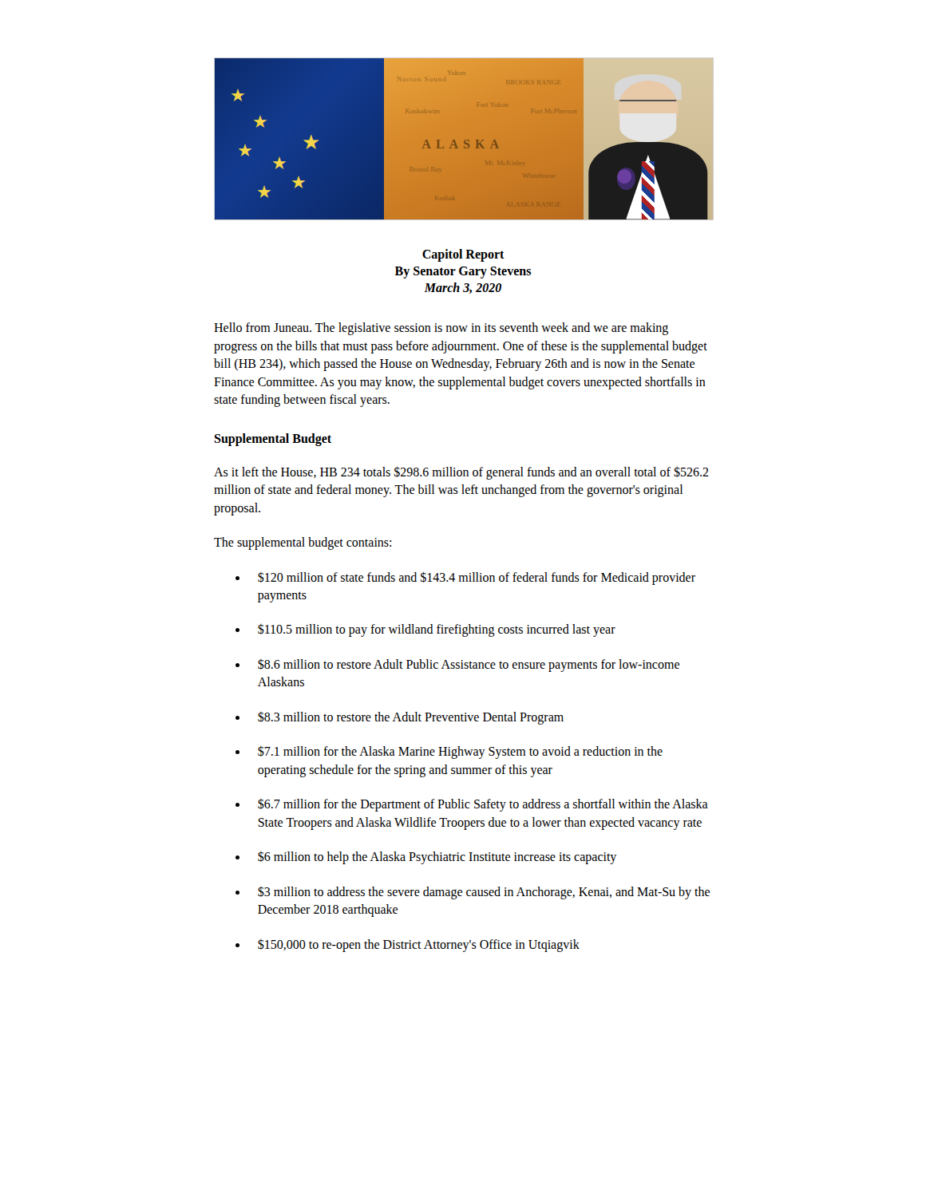★ ★ ★ ★ ★ ★ ★
Norton Sound Yukon BROOKS RANGE Kuskokwim Fort Yukon Fort McPherson ALASKA Bristol Bay Mt. McKinley Whitehorse Kodiak ALASKA RANGE
Capitol Report By Senator Gary Stevens March 3, 2020
Hello from Juneau. The legislative session is now in its seventh week and we are making progress on the bills that must pass before adjournment. One of these is the supplemental budget bill (HB 234), which passed the House on Wednesday, February 26th and is now in the Senate Finance Committee. As you may know, the supplemental budget covers unexpected shortfalls in state funding between fiscal years.
Supplemental Budget
As it left the House, HB 234 totals $298.6 million of general funds and an overall total of $526.2 million of state and federal money. The bill was left unchanged from the governor's original proposal.
The supplemental budget contains:
$120 million of state funds and $143.4 million of federal funds for Medicaid provider payments
$110.5 million to pay for wildland firefighting costs incurred last year
$8.6 million to restore Adult Public Assistance to ensure payments for low-income Alaskans
$8.3 million to restore the Adult Preventive Dental Program
$7.1 million for the Alaska Marine Highway System to avoid a reduction in the operating schedule for the spring and summer of this year
$6.7 million for the Department of Public Safety to address a shortfall within the Alaska State Troopers and Alaska Wildlife Troopers due to a lower than expected vacancy rate
$6 million to help the Alaska Psychiatric Institute increase its capacity
$3 million to address the severe damage caused in Anchorage, Kenai, and Mat-Su by the December 2018 earthquake
$150,000 to re-open the District Attorney's Office in Utqiagvik